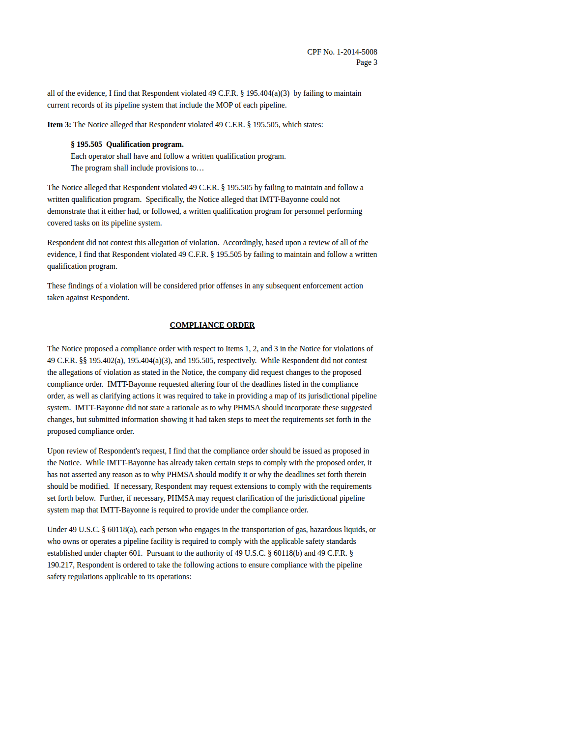CPF No. 1-2014-5008
Page 3
all of the evidence, I find that Respondent violated 49 C.F.R. § 195.404(a)(3) by failing to maintain current records of its pipeline system that include the MOP of each pipeline.
Item 3: The Notice alleged that Respondent violated 49 C.F.R. § 195.505, which states:
§ 195.505 Qualification program.
Each operator shall have and follow a written qualification program.
The program shall include provisions to…
The Notice alleged that Respondent violated 49 C.F.R. § 195.505 by failing to maintain and follow a written qualification program. Specifically, the Notice alleged that IMTT-Bayonne could not demonstrate that it either had, or followed, a written qualification program for personnel performing covered tasks on its pipeline system.
Respondent did not contest this allegation of violation. Accordingly, based upon a review of all of the evidence, I find that Respondent violated 49 C.F.R. § 195.505 by failing to maintain and follow a written qualification program.
These findings of a violation will be considered prior offenses in any subsequent enforcement action taken against Respondent.
COMPLIANCE ORDER
The Notice proposed a compliance order with respect to Items 1, 2, and 3 in the Notice for violations of 49 C.F.R. §§ 195.402(a), 195.404(a)(3), and 195.505, respectively. While Respondent did not contest the allegations of violation as stated in the Notice, the company did request changes to the proposed compliance order. IMTT-Bayonne requested altering four of the deadlines listed in the compliance order, as well as clarifying actions it was required to take in providing a map of its jurisdictional pipeline system. IMTT-Bayonne did not state a rationale as to why PHMSA should incorporate these suggested changes, but submitted information showing it had taken steps to meet the requirements set forth in the proposed compliance order.
Upon review of Respondent's request, I find that the compliance order should be issued as proposed in the Notice. While IMTT-Bayonne has already taken certain steps to comply with the proposed order, it has not asserted any reason as to why PHMSA should modify it or why the deadlines set forth therein should be modified. If necessary, Respondent may request extensions to comply with the requirements set forth below. Further, if necessary, PHMSA may request clarification of the jurisdictional pipeline system map that IMTT-Bayonne is required to provide under the compliance order.
Under 49 U.S.C. § 60118(a), each person who engages in the transportation of gas, hazardous liquids, or who owns or operates a pipeline facility is required to comply with the applicable safety standards established under chapter 601. Pursuant to the authority of 49 U.S.C. § 60118(b) and 49 C.F.R. § 190.217, Respondent is ordered to take the following actions to ensure compliance with the pipeline safety regulations applicable to its operations: